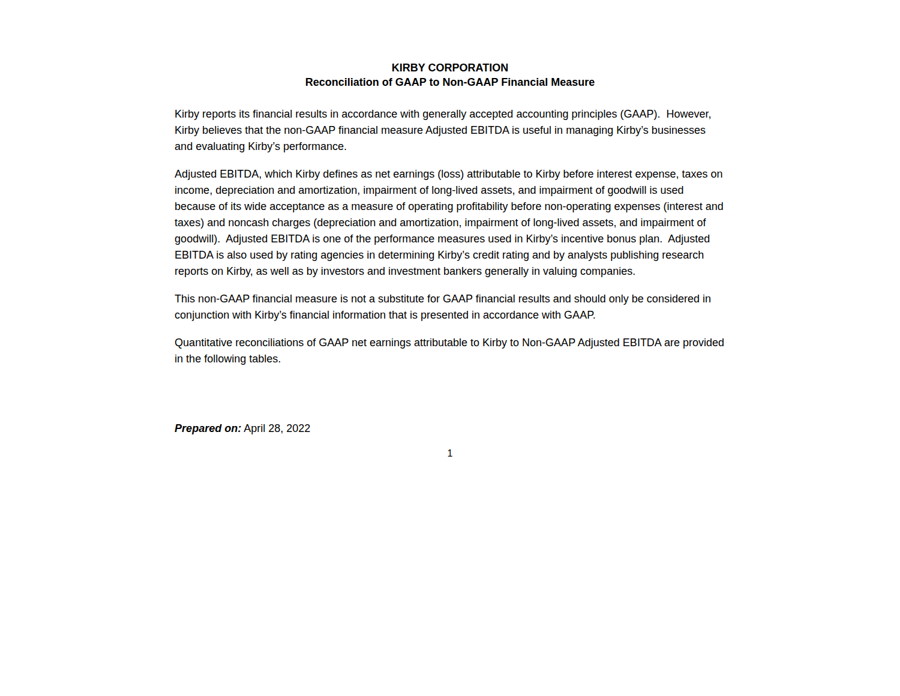KIRBY CORPORATION Reconciliation of GAAP to Non-GAAP Financial Measure
Kirby reports its financial results in accordance with generally accepted accounting principles (GAAP). However, Kirby believes that the non-GAAP financial measure Adjusted EBITDA is useful in managing Kirby’s businesses and evaluating Kirby’s performance.
Adjusted EBITDA, which Kirby defines as net earnings (loss) attributable to Kirby before interest expense, taxes on income, depreciation and amortization, impairment of long-lived assets, and impairment of goodwill is used because of its wide acceptance as a measure of operating profitability before non-operating expenses (interest and taxes) and noncash charges (depreciation and amortization, impairment of long-lived assets, and impairment of goodwill). Adjusted EBITDA is one of the performance measures used in Kirby’s incentive bonus plan. Adjusted EBITDA is also used by rating agencies in determining Kirby’s credit rating and by analysts publishing research reports on Kirby, as well as by investors and investment bankers generally in valuing companies.
This non-GAAP financial measure is not a substitute for GAAP financial results and should only be considered in conjunction with Kirby’s financial information that is presented in accordance with GAAP.
Quantitative reconciliations of GAAP net earnings attributable to Kirby to Non-GAAP Adjusted EBITDA are provided in the following tables.
Prepared on: April 28, 2022
1